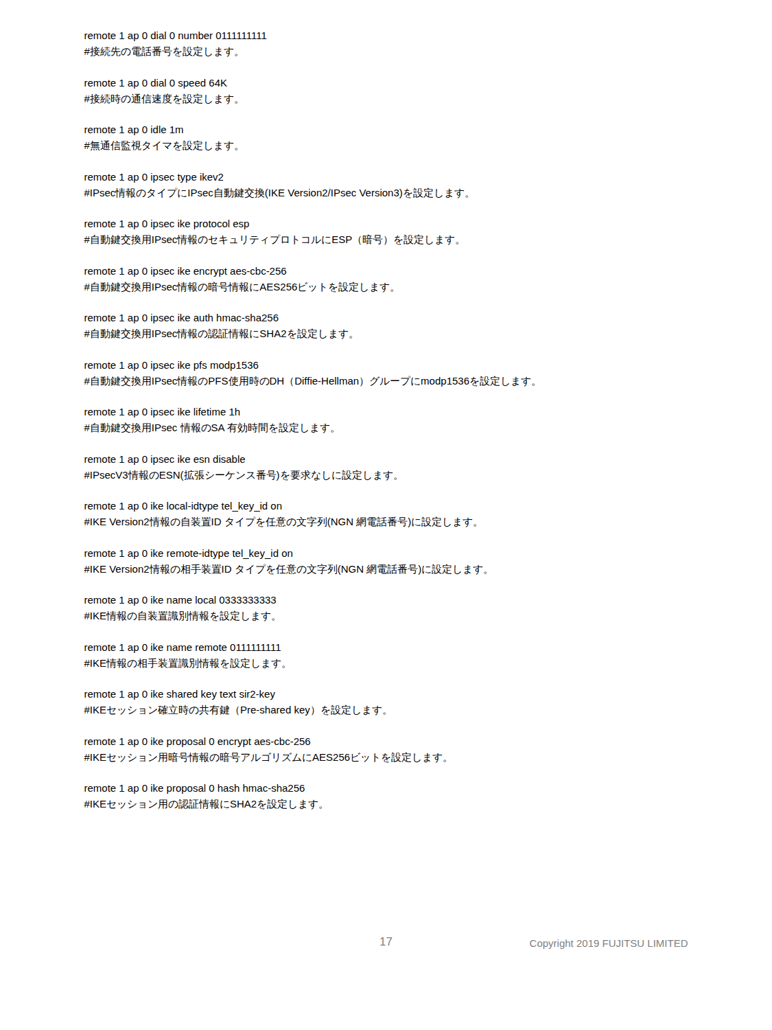remote 1 ap 0 dial 0 number 0111111111 #接続先の電話番号を設定します。
remote 1 ap 0 dial 0 speed 64K #接続時の通信速度を設定します。
remote 1 ap 0 idle 1m #無通信監視タイマを設定します。
remote 1 ap 0 ipsec type ikev2 #IPsec情報のタイプにIPsec自動鍵交換(IKE Version2/IPsec Version3)を設定します。
remote 1 ap 0 ipsec ike protocol esp #自動鍵交換用IPsec情報のセキュリティプロトコルにESP（暗号）を設定します。
remote 1 ap 0 ipsec ike encrypt aes-cbc-256 #自動鍵交換用IPsec情報の暗号情報にAES256ビットを設定します。
remote 1 ap 0 ipsec ike auth hmac-sha256 #自動鍵交換用IPsec情報の認証情報にSHA2を設定します。
remote 1 ap 0 ipsec ike pfs modp1536 #自動鍵交換用IPsec情報のPFS使用時のDH（Diffie-Hellman）グループにmodp1536を設定します。
remote 1 ap 0 ipsec ike lifetime 1h #自動鍵交換用IPsec 情報のSA 有効時間を設定します。
remote 1 ap 0 ipsec ike esn disable #IPsecV3情報のESN(拡張シーケンス番号)を要求なしに設定します。
remote 1 ap 0 ike local-idtype tel_key_id on #IKE Version2情報の自装置ID タイプを任意の文字列(NGN 網電話番号)に設定します。
remote 1 ap 0 ike remote-idtype tel_key_id on #IKE Version2情報の相手装置ID タイプを任意の文字列(NGN 網電話番号)に設定します。
remote 1 ap 0 ike name local 0333333333 #IKE情報の自装置識別情報を設定します。
remote 1 ap 0 ike name remote 0111111111 #IKE情報の相手装置識別情報を設定します。
remote 1 ap 0 ike shared key text sir2-key #IKEセッション確立時の共有鍵（Pre-shared key）を設定します。
remote 1 ap 0 ike proposal 0 encrypt aes-cbc-256 #IKEセッション用暗号情報の暗号アルゴリズムにAES256ビットを設定します。
remote 1 ap 0 ike proposal 0 hash hmac-sha256 #IKEセッション用の認証情報にSHA2を設定します。
17
Copyright 2019 FUJITSU LIMITED